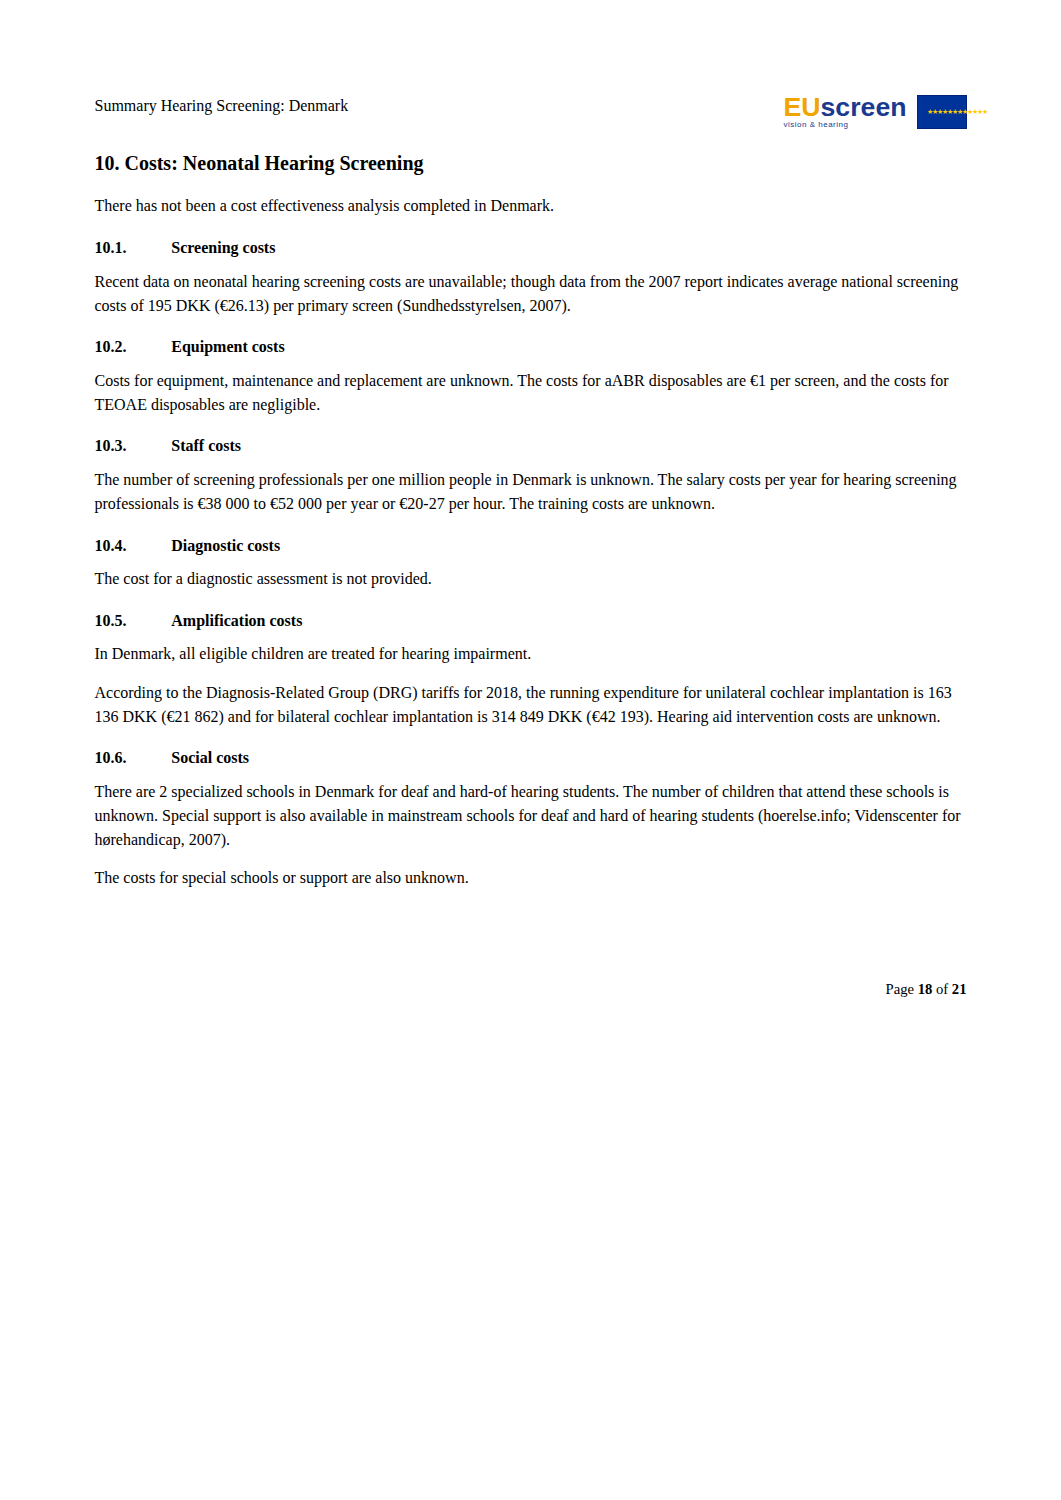Summary Hearing Screening: Denmark
EUscreenvision & hearing
10. Costs: Neonatal Hearing Screening
There has not been a cost effectiveness analysis completed in Denmark.
10.1. Screening costs
Recent data on neonatal hearing screening costs are unavailable; though data from the 2007 report indicates average national screening costs of 195 DKK (€26.13) per primary screen (Sundhedsstyrelsen, 2007).
10.2. Equipment costs
Costs for equipment, maintenance and replacement are unknown. The costs for aABR disposables are €1 per screen, and the costs for TEOAE disposables are negligible.
10.3. Staff costs
The number of screening professionals per one million people in Denmark is unknown. The salary costs per year for hearing screening professionals is €38 000 to €52 000 per year or €20-27 per hour. The training costs are unknown.
10.4. Diagnostic costs
The cost for a diagnostic assessment is not provided.
10.5. Amplification costs
In Denmark, all eligible children are treated for hearing impairment.
According to the Diagnosis-Related Group (DRG) tariffs for 2018, the running expenditure for unilateral cochlear implantation is 163 136 DKK (€21 862) and for bilateral cochlear implantation is 314 849 DKK (€42 193). Hearing aid intervention costs are unknown.
10.6. Social costs
There are 2 specialized schools in Denmark for deaf and hard-of hearing students. The number of children that attend these schools is unknown. Special support is also available in mainstream schools for deaf and hard of hearing students (hoerelse.info; Videnscenter for hørehandicap, 2007).
The costs for special schools or support are also unknown.
Page 18 of 21